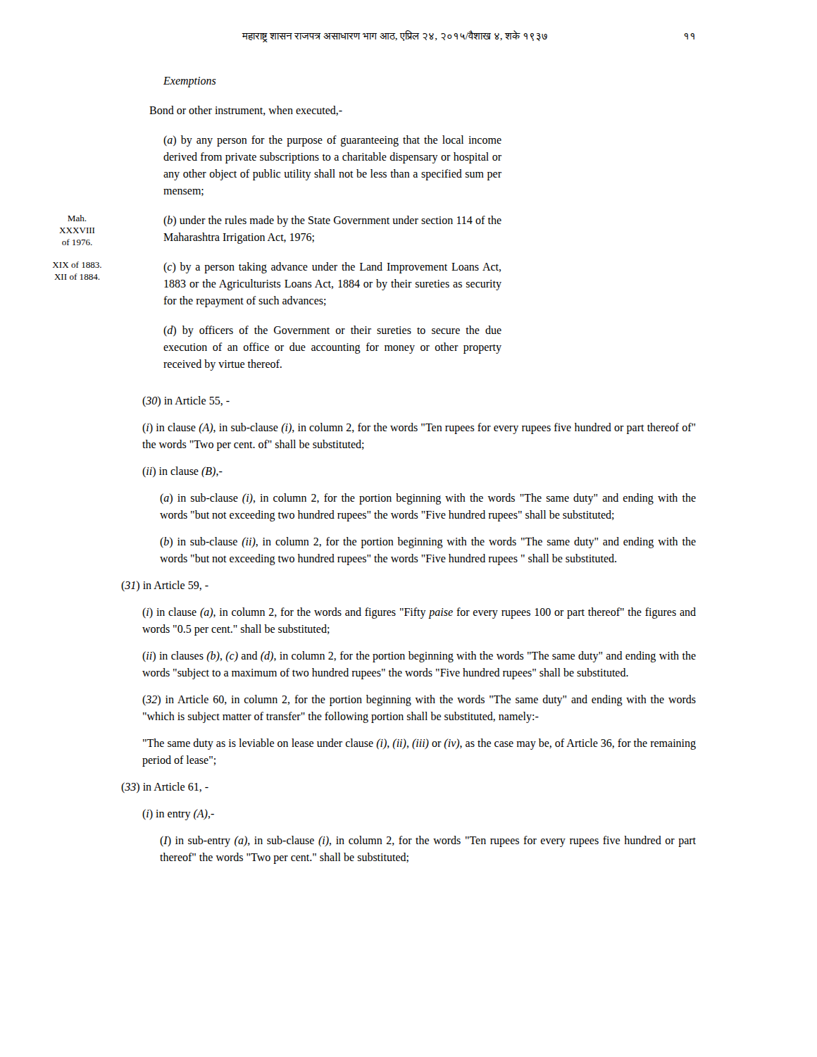महाराष्ट्र शासन राजपत्र असाधारण भाग आठ, एप्रिल २४, २०१५/वैशाख ४, शके १९३७
११
Exemptions
Bond or other instrument, when executed,-
(a) by any person for the purpose of guaranteeing that the local income derived from private subscriptions to a charitable dispensary or hospital or any other object of public utility shall not be less than a specified sum per mensem;
Mah.
XXXVIII
of 1976.
(b) under the rules made by the State Government under section 114 of the Maharashtra Irrigation Act, 1976;
XIX of 1883.
XII of 1884.
(c) by a person taking advance under the Land Improvement Loans Act, 1883 or the Agriculturists Loans Act, 1884 or by their sureties as security for the repayment of such advances;
(d) by officers of the Government or their sureties to secure the due execution of an office or due accounting for money or other property received by virtue thereof.
(30) in Article 55, -
(i) in clause (A), in sub-clause (i), in column 2, for the words "Ten rupees for every rupees five hundred or part thereof of" the words "Two per cent. of" shall be substituted;
(ii) in clause (B),-
(a) in sub-clause (i), in column 2, for the portion beginning with the words "The same duty" and ending with the words "but not exceeding two hundred rupees" the words "Five hundred rupees" shall be substituted;
(b) in sub-clause (ii), in column 2, for the portion beginning with the words "The same duty" and ending with the words "but not exceeding two hundred rupees" the words "Five hundred rupees " shall be substituted.
(31) in Article 59, -
(i) in clause (a), in column 2, for the words and figures "Fifty paise for every rupees 100 or part thereof" the figures and words "0.5 per cent." shall be substituted;
(ii) in clauses (b), (c) and (d), in column 2, for the portion beginning with the words "The same duty" and ending with the words "subject to a maximum of two hundred rupees" the words "Five hundred rupees" shall be substituted.
(32) in Article 60, in column 2, for the portion beginning with the words "The same duty" and ending with the words "which is subject matter of transfer" the following portion shall be substituted, namely:-
"The same duty as is leviable on lease under clause (i), (ii), (iii) or (iv), as the case may be, of Article 36, for the remaining period of lease";
(33) in Article 61, -
(i) in entry (A),-
(I) in sub-entry (a), in sub-clause (i), in column 2, for the words "Ten rupees for every rupees five hundred or part thereof" the words "Two per cent." shall be substituted;